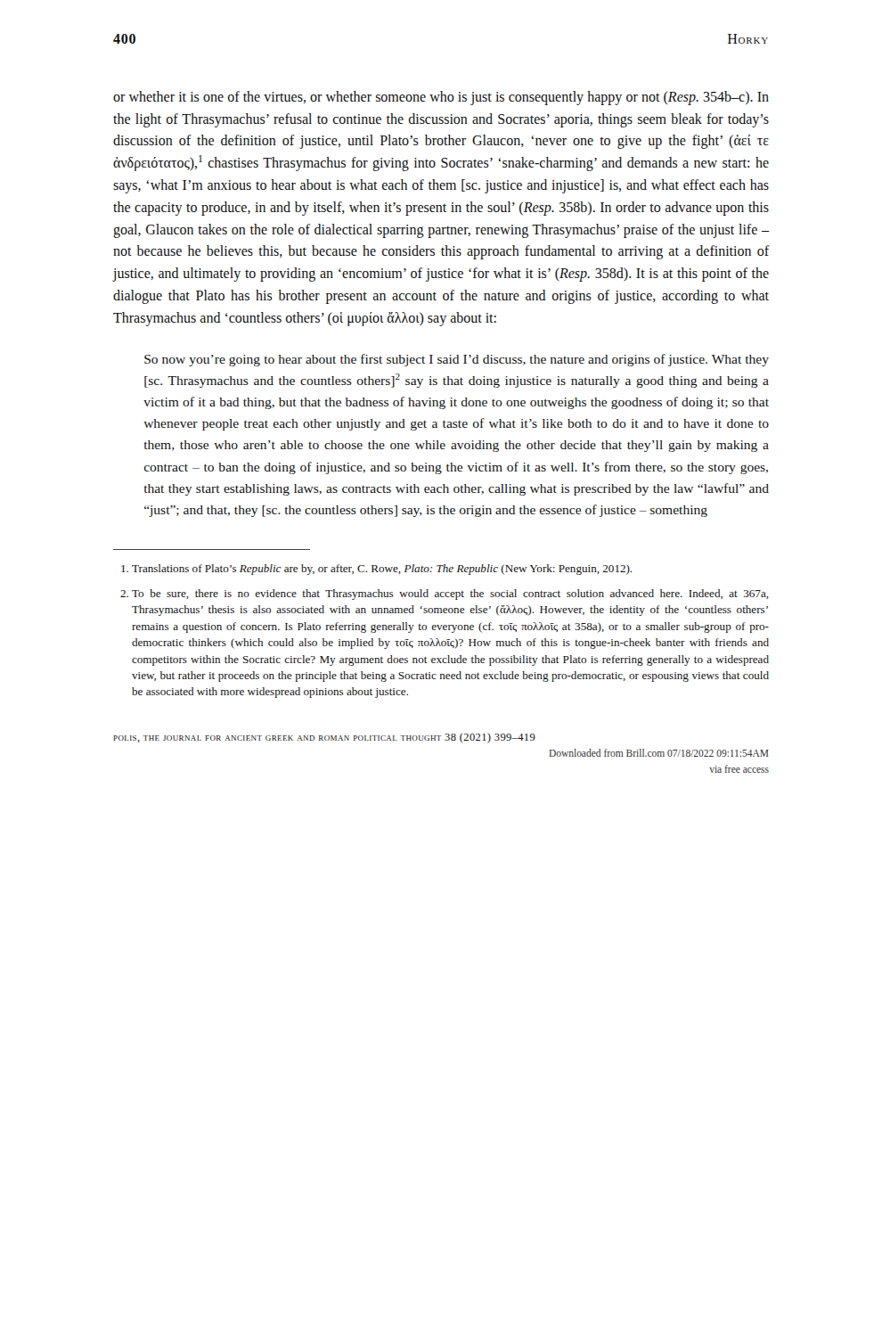400 Horky
or whether it is one of the virtues, or whether someone who is just is consequently happy or not (Resp. 354b–c). In the light of Thrasymachus’ refusal to continue the discussion and Socrates’ aporia, things seem bleak for today’s discussion of the definition of justice, until Plato’s brother Glaucon, ‘never one to give up the fight’ (ἀεί τε ἀνδρειότατος),1 chastises Thrasymachus for giving into Socrates’ ‘snake-charming’ and demands a new start: he says, ‘what I’m anxious to hear about is what each of them [sc. justice and injustice] is, and what effect each has the capacity to produce, in and by itself, when it’s present in the soul’ (Resp. 358b). In order to advance upon this goal, Glaucon takes on the role of dialectical sparring partner, renewing Thrasymachus’ praise of the unjust life – not because he believes this, but because he considers this approach fundamental to arriving at a definition of justice, and ultimately to providing an ‘encomium’ of justice ‘for what it is’ (Resp. 358d). It is at this point of the dialogue that Plato has his brother present an account of the nature and origins of justice, according to what Thrasymachus and ‘countless others’ (οἱ μυρίοι ἄλλοι) say about it:
So now you’re going to hear about the first subject I said I’d discuss, the nature and origins of justice. What they [sc. Thrasymachus and the countless others]2 say is that doing injustice is naturally a good thing and being a victim of it a bad thing, but that the badness of having it done to one outweighs the goodness of doing it; so that whenever people treat each other unjustly and get a taste of what it’s like both to do it and to have it done to them, those who aren’t able to choose the one while avoiding the other decide that they’ll gain by making a contract – to ban the doing of injustice, and so being the victim of it as well. It’s from there, so the story goes, that they start establishing laws, as contracts with each other, calling what is prescribed by the law “lawful” and “just”; and that, they [sc. the countless others] say, is the origin and the essence of justice – something
Translations of Plato’s Republic are by, or after, C. Rowe, Plato: The Republic (New York: Penguin, 2012).
To be sure, there is no evidence that Thrasymachus would accept the social contract solution advanced here. Indeed, at 367a, Thrasymachus’ thesis is also associated with an unnamed ‘someone else’ (ἄλλος). However, the identity of the ‘countless others’ remains a question of concern. Is Plato referring generally to everyone (cf. τοῖς πολλοῖς at 358a), or to a smaller sub-group of pro-democratic thinkers (which could also be implied by τοῖς πολλοῖς)? How much of this is tongue-in-cheek banter with friends and competitors within the Socratic circle? My argument does not exclude the possibility that Plato is referring generally to a widespread view, but rather it proceeds on the principle that being a Socratic need not exclude being pro-democratic, or espousing views that could be associated with more widespread opinions about justice.
polis, the journal for ancient greek and roman political thought 38 (2021) 399–419 Downloaded from Brill.com 07/18/2022 09:11:54AM
via free access